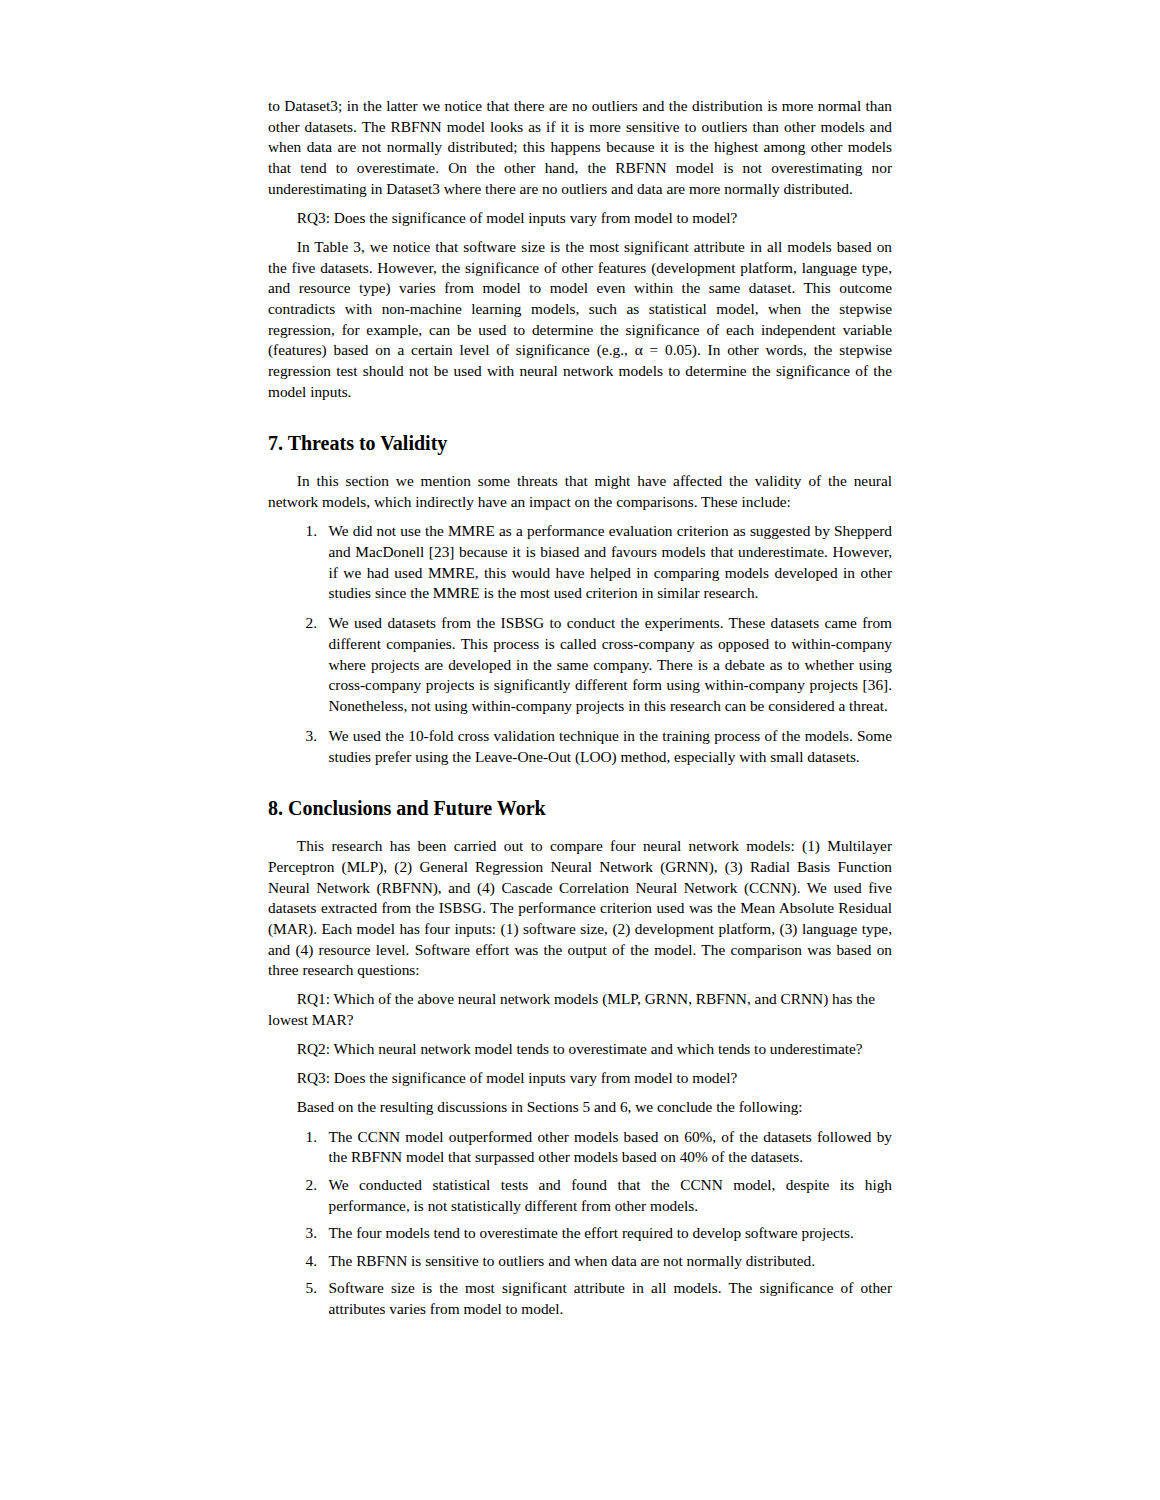to Dataset3; in the latter we notice that there are no outliers and the distribution is more normal than other datasets. The RBFNN model looks as if it is more sensitive to outliers than other models and when data are not normally distributed; this happens because it is the highest among other models that tend to overestimate. On the other hand, the RBFNN model is not overestimating nor underestimating in Dataset3 where there are no outliers and data are more normally distributed.
RQ3: Does the significance of model inputs vary from model to model?
In Table 3, we notice that software size is the most significant attribute in all models based on the five datasets. However, the significance of other features (development platform, language type, and resource type) varies from model to model even within the same dataset. This outcome contradicts with non-machine learning models, such as statistical model, when the stepwise regression, for example, can be used to determine the significance of each independent variable (features) based on a certain level of significance (e.g., α = 0.05). In other words, the stepwise regression test should not be used with neural network models to determine the significance of the model inputs.
7. Threats to Validity
In this section we mention some threats that might have affected the validity of the neural network models, which indirectly have an impact on the comparisons. These include:
We did not use the MMRE as a performance evaluation criterion as suggested by Shepperd and MacDonell [23] because it is biased and favours models that underestimate. However, if we had used MMRE, this would have helped in comparing models developed in other studies since the MMRE is the most used criterion in similar research.
We used datasets from the ISBSG to conduct the experiments. These datasets came from different companies. This process is called cross-company as opposed to within-company where projects are developed in the same company. There is a debate as to whether using cross-company projects is significantly different form using within-company projects [36]. Nonetheless, not using within-company projects in this research can be considered a threat.
We used the 10-fold cross validation technique in the training process of the models. Some studies prefer using the Leave-One-Out (LOO) method, especially with small datasets.
8. Conclusions and Future Work
This research has been carried out to compare four neural network models: (1) Multilayer Perceptron (MLP), (2) General Regression Neural Network (GRNN), (3) Radial Basis Function Neural Network (RBFNN), and (4) Cascade Correlation Neural Network (CCNN). We used five datasets extracted from the ISBSG. The performance criterion used was the Mean Absolute Residual (MAR). Each model has four inputs: (1) software size, (2) development platform, (3) language type, and (4) resource level. Software effort was the output of the model. The comparison was based on three research questions:
RQ1: Which of the above neural network models (MLP, GRNN, RBFNN, and CRNN) has the lowest MAR?
RQ2: Which neural network model tends to overestimate and which tends to underestimate?
RQ3: Does the significance of model inputs vary from model to model?
Based on the resulting discussions in Sections 5 and 6, we conclude the following:
The CCNN model outperformed other models based on 60%, of the datasets followed by the RBFNN model that surpassed other models based on 40% of the datasets.
We conducted statistical tests and found that the CCNN model, despite its high performance, is not statistically different from other models.
The four models tend to overestimate the effort required to develop software projects.
The RBFNN is sensitive to outliers and when data are not normally distributed.
Software size is the most significant attribute in all models. The significance of other attributes varies from model to model.